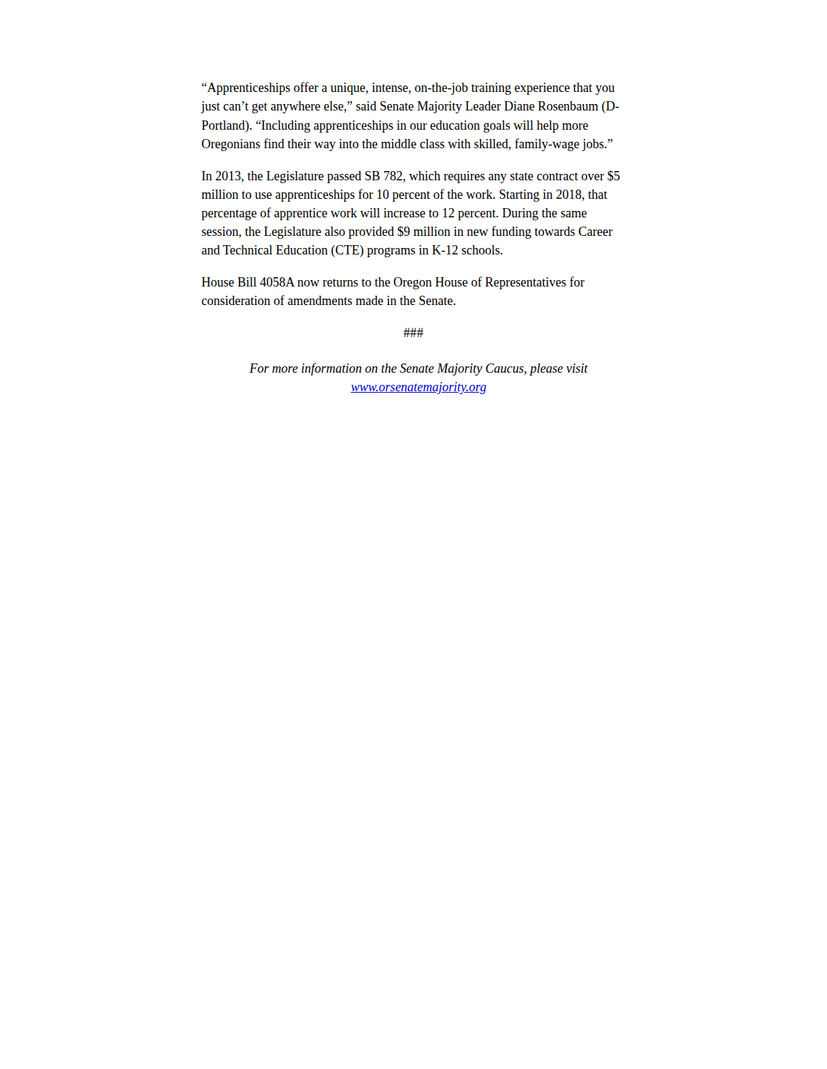“Apprenticeships offer a unique, intense, on-the-job training experience that you just can’t get anywhere else,” said Senate Majority Leader Diane Rosenbaum (D-Portland). “Including apprenticeships in our education goals will help more Oregonians find their way into the middle class with skilled, family-wage jobs.”
In 2013, the Legislature passed SB 782, which requires any state contract over $5 million to use apprenticeships for 10 percent of the work. Starting in 2018, that percentage of apprentice work will increase to 12 percent. During the same session, the Legislature also provided $9 million in new funding towards Career and Technical Education (CTE) programs in K-12 schools.
House Bill 4058A now returns to the Oregon House of Representatives for consideration of amendments made in the Senate.
###
For more information on the Senate Majority Caucus, please visit www.orsenatemajority.org